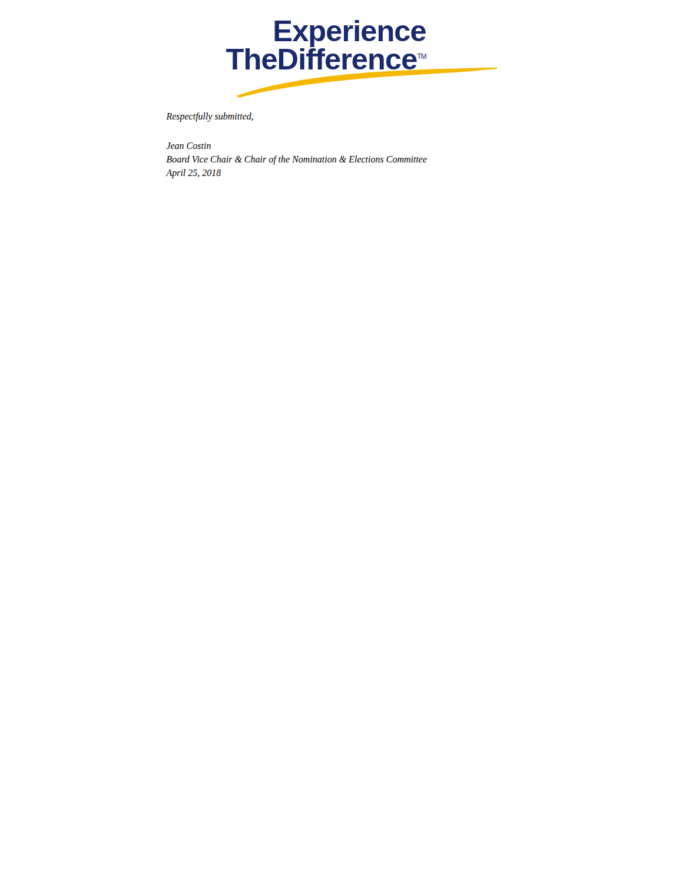Experience The Difference TM
Respectfully submitted,
Jean Costin
Board Vice Chair & Chair of the Nomination & Elections Committee
April 25, 2018